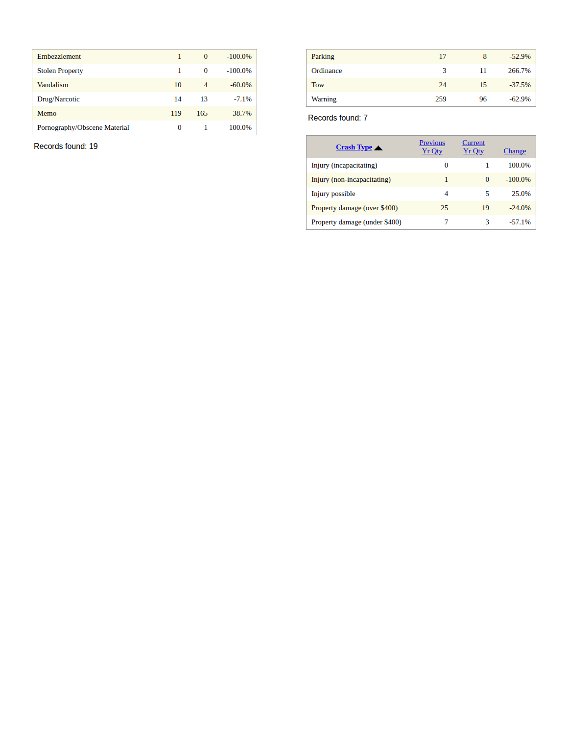| Embezzlement | 1 | 0 | -100.0% |
| Stolen Property | 1 | 0 | -100.0% |
| Vandalism | 10 | 4 | -60.0% |
| Drug/Narcotic | 14 | 13 | -7.1% |
| Memo | 119 | 165 | 38.7% |
| Pornography/Obscene Material | 0 | 1 | 100.0% |
Records found: 19
| Parking | 17 | 8 | -52.9% |
| Ordinance | 3 | 11 | 266.7% |
| Tow | 24 | 15 | -37.5% |
| Warning | 259 | 96 | -62.9% |
Records found: 7
| Crash Type ◢◣ | Previous Yr Qty | Current Yr Qty | Change |
| --- | --- | --- | --- |
| Injury (incapacitating) | 0 | 1 | 100.0% |
| Injury (non-incapacitating) | 1 | 0 | -100.0% |
| Injury possible | 4 | 5 | 25.0% |
| Property damage (over $400) | 25 | 19 | -24.0% |
| Property damage (under $400) | 7 | 3 | -57.1% |